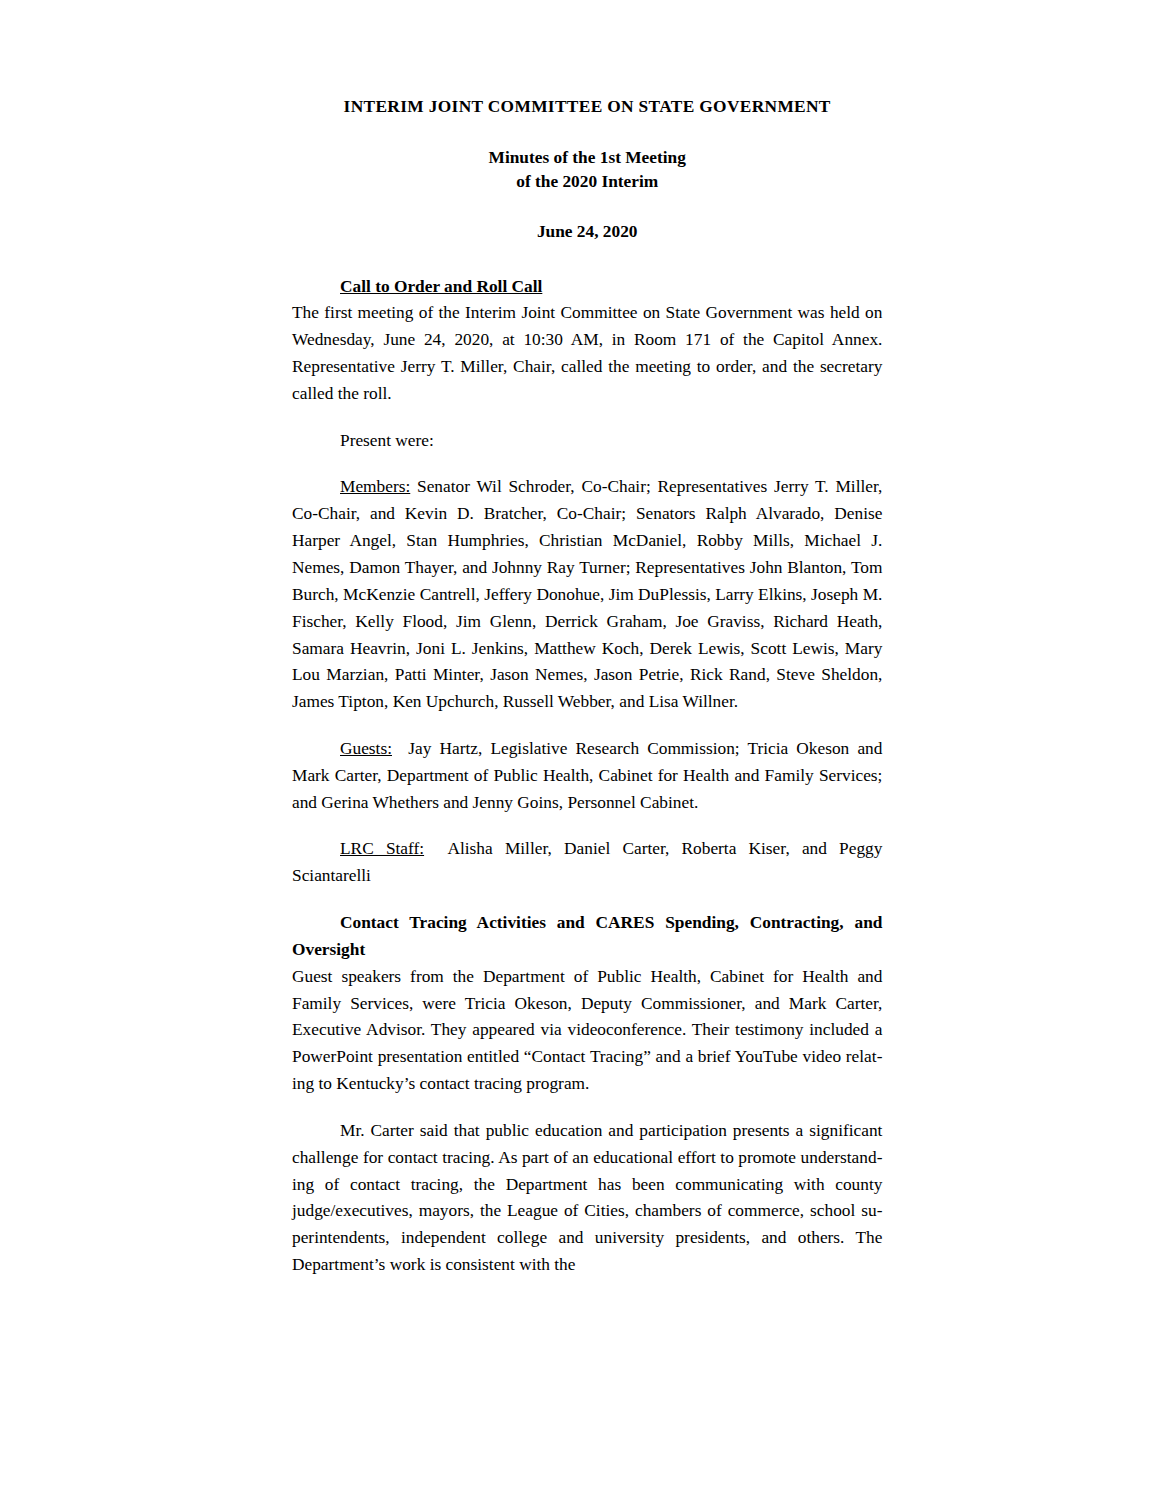INTERIM JOINT COMMITTEE ON STATE GOVERNMENT
Minutes of the 1st Meeting
of the 2020 Interim
June 24, 2020
Call to Order and Roll Call
The first meeting of the Interim Joint Committee on State Government was held on Wednesday, June 24, 2020, at 10:30 AM, in Room 171 of the Capitol Annex. Representative Jerry T. Miller, Chair, called the meeting to order, and the secretary called the roll.
Present were:
Members: Senator Wil Schroder, Co-Chair; Representatives Jerry T. Miller, Co-Chair, and Kevin D. Bratcher, Co-Chair; Senators Ralph Alvarado, Denise Harper Angel, Stan Humphries, Christian McDaniel, Robby Mills, Michael J. Nemes, Damon Thayer, and Johnny Ray Turner; Representatives John Blanton, Tom Burch, McKenzie Cantrell, Jeffery Donohue, Jim DuPlessis, Larry Elkins, Joseph M. Fischer, Kelly Flood, Jim Glenn, Derrick Graham, Joe Graviss, Richard Heath, Samara Heavrin, Joni L. Jenkins, Matthew Koch, Derek Lewis, Scott Lewis, Mary Lou Marzian, Patti Minter, Jason Nemes, Jason Petrie, Rick Rand, Steve Sheldon, James Tipton, Ken Upchurch, Russell Webber, and Lisa Willner.
Guests: Jay Hartz, Legislative Research Commission; Tricia Okeson and Mark Carter, Department of Public Health, Cabinet for Health and Family Services; and Gerina Whethers and Jenny Goins, Personnel Cabinet.
LRC Staff: Alisha Miller, Daniel Carter, Roberta Kiser, and Peggy Sciantarelli
Contact Tracing Activities and CARES Spending, Contracting, and Oversight
Guest speakers from the Department of Public Health, Cabinet for Health and Family Services, were Tricia Okeson, Deputy Commissioner, and Mark Carter, Executive Advisor. They appeared via videoconference. Their testimony included a PowerPoint presentation entitled “Contact Tracing” and a brief YouTube video relating to Kentucky’s contact tracing program.
Mr. Carter said that public education and participation presents a significant challenge for contact tracing. As part of an educational effort to promote understanding of contact tracing, the Department has been communicating with county judge/executives, mayors, the League of Cities, chambers of commerce, school superintendents, independent college and university presidents, and others. The Department’s work is consistent with the